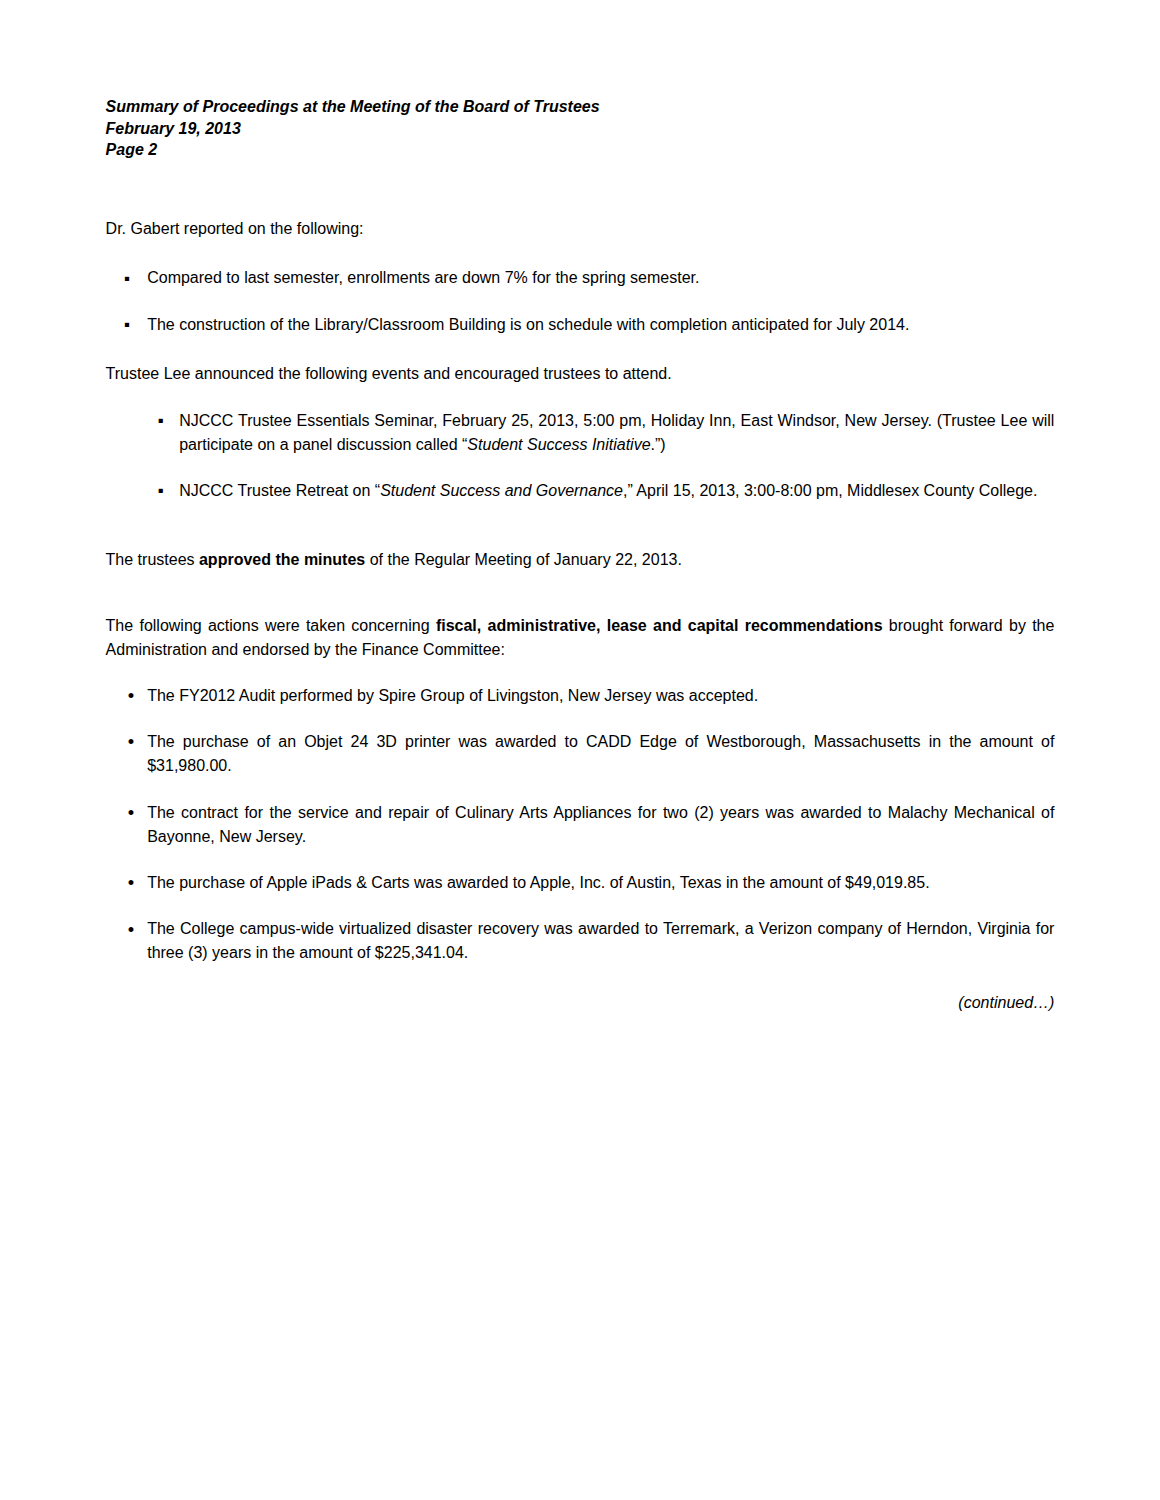Summary of Proceedings at the Meeting of the Board of Trustees
February 19, 2013
Page 2
Dr. Gabert reported on the following:
Compared to last semester, enrollments are down 7% for the spring semester.
The construction of the Library/Classroom Building is on schedule with completion anticipated for July 2014.
Trustee Lee announced the following events and encouraged trustees to attend.
NJCCC Trustee Essentials Seminar, February 25, 2013, 5:00 pm, Holiday Inn, East Windsor, New Jersey. (Trustee Lee will participate on a panel discussion called “Student Success Initiative.”)
NJCCC Trustee Retreat on “Student Success and Governance,” April 15, 2013, 3:00-8:00 pm, Middlesex County College.
The trustees approved the minutes of the Regular Meeting of January 22, 2013.
The following actions were taken concerning fiscal, administrative, lease and capital recommendations brought forward by the Administration and endorsed by the Finance Committee:
The FY2012 Audit performed by Spire Group of Livingston, New Jersey was accepted.
The purchase of an Objet 24 3D printer was awarded to CADD Edge of Westborough, Massachusetts in the amount of $31,980.00.
The contract for the service and repair of Culinary Arts Appliances for two (2) years was awarded to Malachy Mechanical of Bayonne, New Jersey.
The purchase of Apple iPads & Carts was awarded to Apple, Inc. of Austin, Texas in the amount of $49,019.85.
The College campus-wide virtualized disaster recovery was awarded to Terremark, a Verizon company of Herndon, Virginia for three (3) years in the amount of $225,341.04.
(continued…)